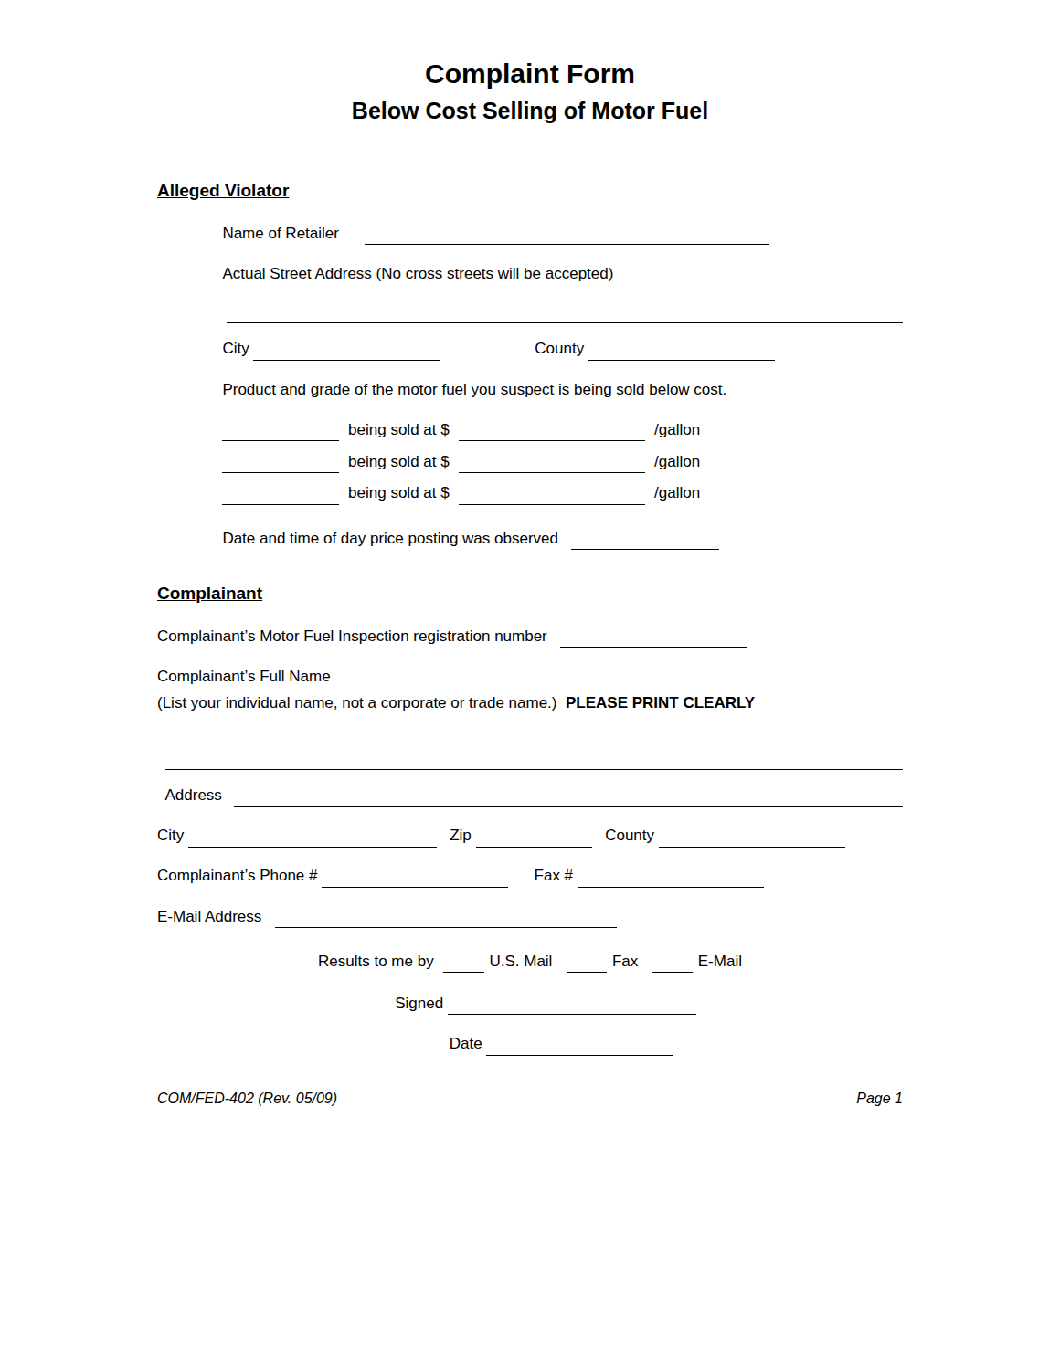Complaint Form
Below Cost Selling of Motor Fuel
Alleged Violator
Name of Retailer
Actual Street Address (No cross streets will be accepted)
City County
Product and grade of the motor fuel you suspect is being sold below cost.
being sold at $ /gallon
being sold at $ /gallon
being sold at $ /gallon
Date and time of day price posting was observed
Complainant
Complainant’s Motor Fuel Inspection registration number
Complainant’s Full Name
(List your individual name, not a corporate or trade name.) PLEASE PRINT CLEARLY
Address
City Zip County
Complainant’s Phone # Fax #
E-Mail Address
Results to me by U.S. Mail Fax E-Mail
Signed
Date
COM/FED-402 (Rev. 05/09) Page 1